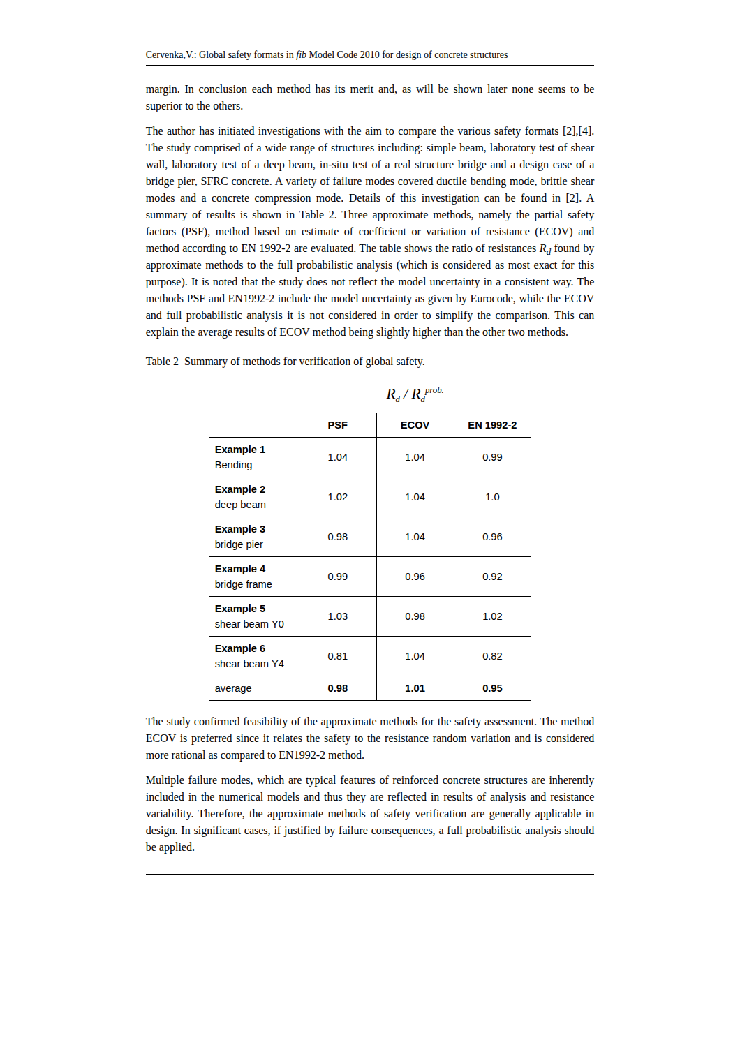Cervenka,V.: Global safety formats in fib Model Code 2010 for design of concrete structures
margin. In conclusion each method has its merit and, as will be shown later none seems to be superior to the others.
The author has initiated investigations with the aim to compare the various safety formats [2],[4]. The study comprised of a wide range of structures including: simple beam, laboratory test of shear wall, laboratory test of a deep beam, in-situ test of a real structure bridge and a design case of a bridge pier, SFRC concrete. A variety of failure modes covered ductile bending mode, brittle shear modes and a concrete compression mode. Details of this investigation can be found in [2]. A summary of results is shown in Table 2. Three approximate methods, namely the partial safety factors (PSF), method based on estimate of coefficient or variation of resistance (ECOV) and method according to EN 1992-2 are evaluated. The table shows the ratio of resistances Rd found by approximate methods to the full probabilistic analysis (which is considered as most exact for this purpose). It is noted that the study does not reflect the model uncertainty in a consistent way. The methods PSF and EN1992-2 include the model uncertainty as given by Eurocode, while the ECOV and full probabilistic analysis it is not considered in order to simplify the comparison. This can explain the average results of ECOV method being slightly higher than the other two methods.
Table 2 Summary of methods for verification of global safety.
| | R d / R d prob. |
| | PSF | ECOV | EN 1992-2 |
| Example 1 Bending | 1.04 | 1.04 | 0.99 |
| Example 2 deep beam | 1.02 | 1.04 | 1.0 |
| Example 3 bridge pier | 0.98 | 1.04 | 0.96 |
| Example 4 bridge frame | 0.99 | 0.96 | 0.92 |
| Example 5 shear beam Y0 | 1.03 | 0.98 | 1.02 |
| Example 6 shear beam Y4 | 0.81 | 1.04 | 0.82 |
| average | 0.98 | 1.01 | 0.95 |
The study confirmed feasibility of the approximate methods for the safety assessment. The method ECOV is preferred since it relates the safety to the resistance random variation and is considered more rational as compared to EN1992-2 method.
Multiple failure modes, which are typical features of reinforced concrete structures are inherently included in the numerical models and thus they are reflected in results of analysis and resistance variability. Therefore, the approximate methods of safety verification are generally applicable in design. In significant cases, if justified by failure consequences, a full probabilistic analysis should be applied.